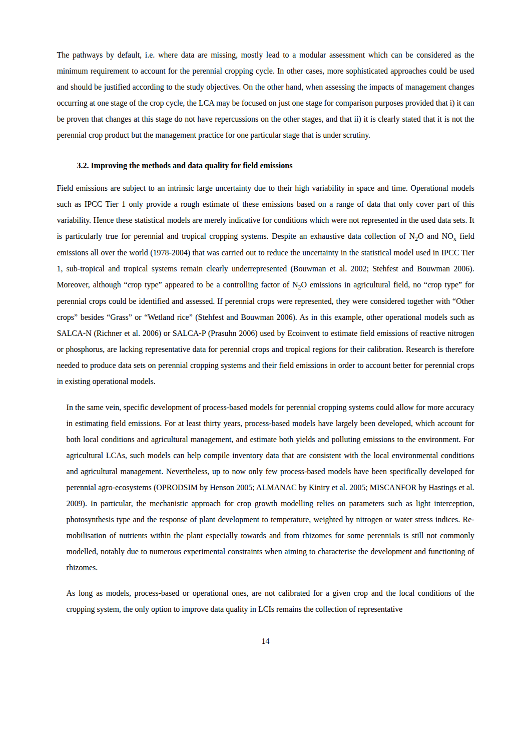The pathways by default, i.e. where data are missing, mostly lead to a modular assessment which can be considered as the minimum requirement to account for the perennial cropping cycle. In other cases, more sophisticated approaches could be used and should be justified according to the study objectives. On the other hand, when assessing the impacts of management changes occurring at one stage of the crop cycle, the LCA may be focused on just one stage for comparison purposes provided that i) it can be proven that changes at this stage do not have repercussions on the other stages, and that ii) it is clearly stated that it is not the perennial crop product but the management practice for one particular stage that is under scrutiny.
3.2. Improving the methods and data quality for field emissions
Field emissions are subject to an intrinsic large uncertainty due to their high variability in space and time. Operational models such as IPCC Tier 1 only provide a rough estimate of these emissions based on a range of data that only cover part of this variability. Hence these statistical models are merely indicative for conditions which were not represented in the used data sets. It is particularly true for perennial and tropical cropping systems. Despite an exhaustive data collection of N2O and NOx field emissions all over the world (1978-2004) that was carried out to reduce the uncertainty in the statistical model used in IPCC Tier 1, sub-tropical and tropical systems remain clearly underrepresented (Bouwman et al. 2002; Stehfest and Bouwman 2006). Moreover, although “crop type” appeared to be a controlling factor of N2O emissions in agricultural field, no “crop type” for perennial crops could be identified and assessed. If perennial crops were represented, they were considered together with “Other crops” besides “Grass” or “Wetland rice” (Stehfest and Bouwman 2006). As in this example, other operational models such as SALCA-N (Richner et al. 2006) or SALCA-P (Prasuhn 2006) used by Ecoinvent to estimate field emissions of reactive nitrogen or phosphorus, are lacking representative data for perennial crops and tropical regions for their calibration. Research is therefore needed to produce data sets on perennial cropping systems and their field emissions in order to account better for perennial crops in existing operational models.
In the same vein, specific development of process-based models for perennial cropping systems could allow for more accuracy in estimating field emissions. For at least thirty years, process-based models have largely been developed, which account for both local conditions and agricultural management, and estimate both yields and polluting emissions to the environment. For agricultural LCAs, such models can help compile inventory data that are consistent with the local environmental conditions and agricultural management. Nevertheless, up to now only few process-based models have been specifically developed for perennial agro-ecosystems (OPRODSIM by Henson 2005; ALMANAC by Kiniry et al. 2005; MISCANFOR by Hastings et al. 2009). In particular, the mechanistic approach for crop growth modelling relies on parameters such as light interception, photosynthesis type and the response of plant development to temperature, weighted by nitrogen or water stress indices. Re-mobilisation of nutrients within the plant especially towards and from rhizomes for some perennials is still not commonly modelled, notably due to numerous experimental constraints when aiming to characterise the development and functioning of rhizomes.
As long as models, process-based or operational ones, are not calibrated for a given crop and the local conditions of the cropping system, the only option to improve data quality in LCIs remains the collection of representative
14